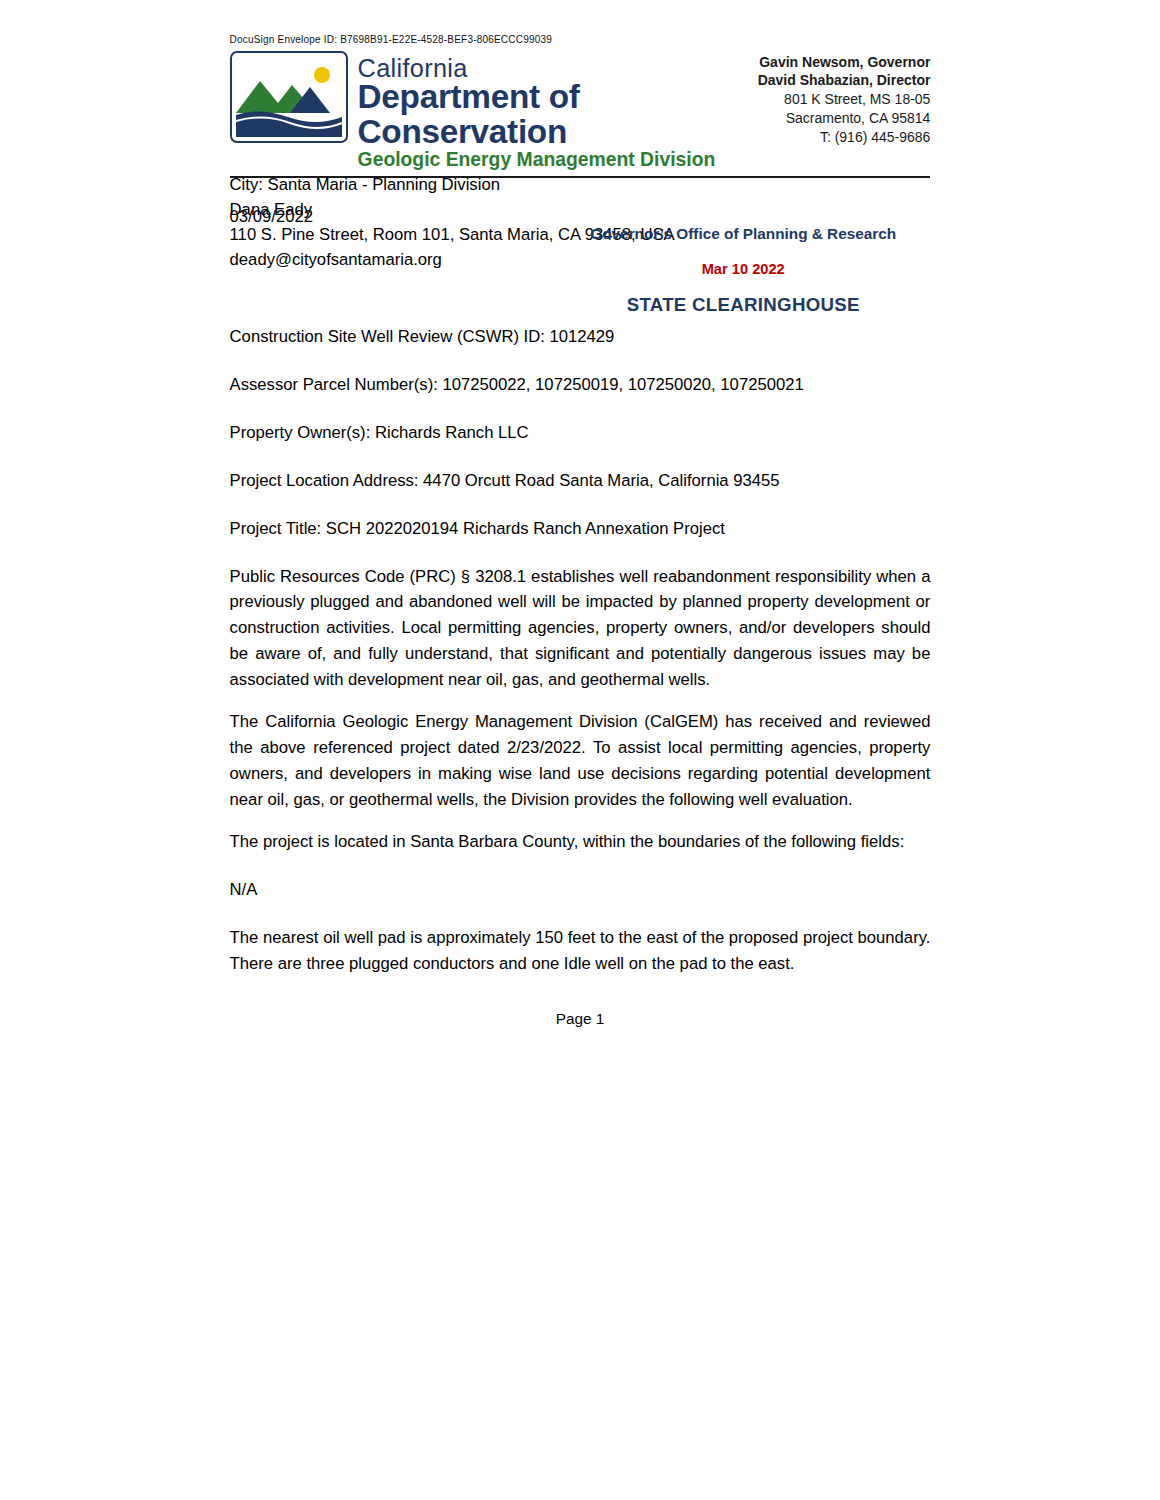DocuSign Envelope ID: B7698B91-E22E-4528-BEF3-806ECCC99039
California
Department of Conservation
Geologic Energy Management Division
Gavin Newsom, Governor
David Shabazian, Director
801 K Street, MS 18-05
Sacramento, CA 95814
T: (916) 445-9686
03/09/2022
Governor’s Office of Planning & Research
Mar 10 2022
STATE CLEARINGHOUSE
City: Santa Maria - Planning Division
Dana Eady
110 S. Pine Street, Room 101, Santa Maria, CA 93458, USA
deady@cityofsantamaria.org
Construction Site Well Review (CSWR) ID: 1012429
Assessor Parcel Number(s): 107250022, 107250019, 107250020, 107250021
Property Owner(s): Richards Ranch LLC
Project Location Address: 4470 Orcutt Road Santa Maria, California 93455
Project Title: SCH 2022020194 Richards Ranch Annexation Project
Public Resources Code (PRC) § 3208.1 establishes well reabandonment responsibility when a previously plugged and abandoned well will be impacted by planned property development or construction activities. Local permitting agencies, property owners, and/or developers should be aware of, and fully understand, that significant and potentially dangerous issues may be associated with development near oil, gas, and geothermal wells.
The California Geologic Energy Management Division (CalGEM) has received and reviewed the above referenced project dated 2/23/2022. To assist local permitting agencies, property owners, and developers in making wise land use decisions regarding potential development near oil, gas, or geothermal wells, the Division provides the following well evaluation.
The project is located in Santa Barbara County, within the boundaries of the following fields:
N/A
The nearest oil well pad is approximately 150 feet to the east of the proposed project boundary. There are three plugged conductors and one Idle well on the pad to the east.
Page 1